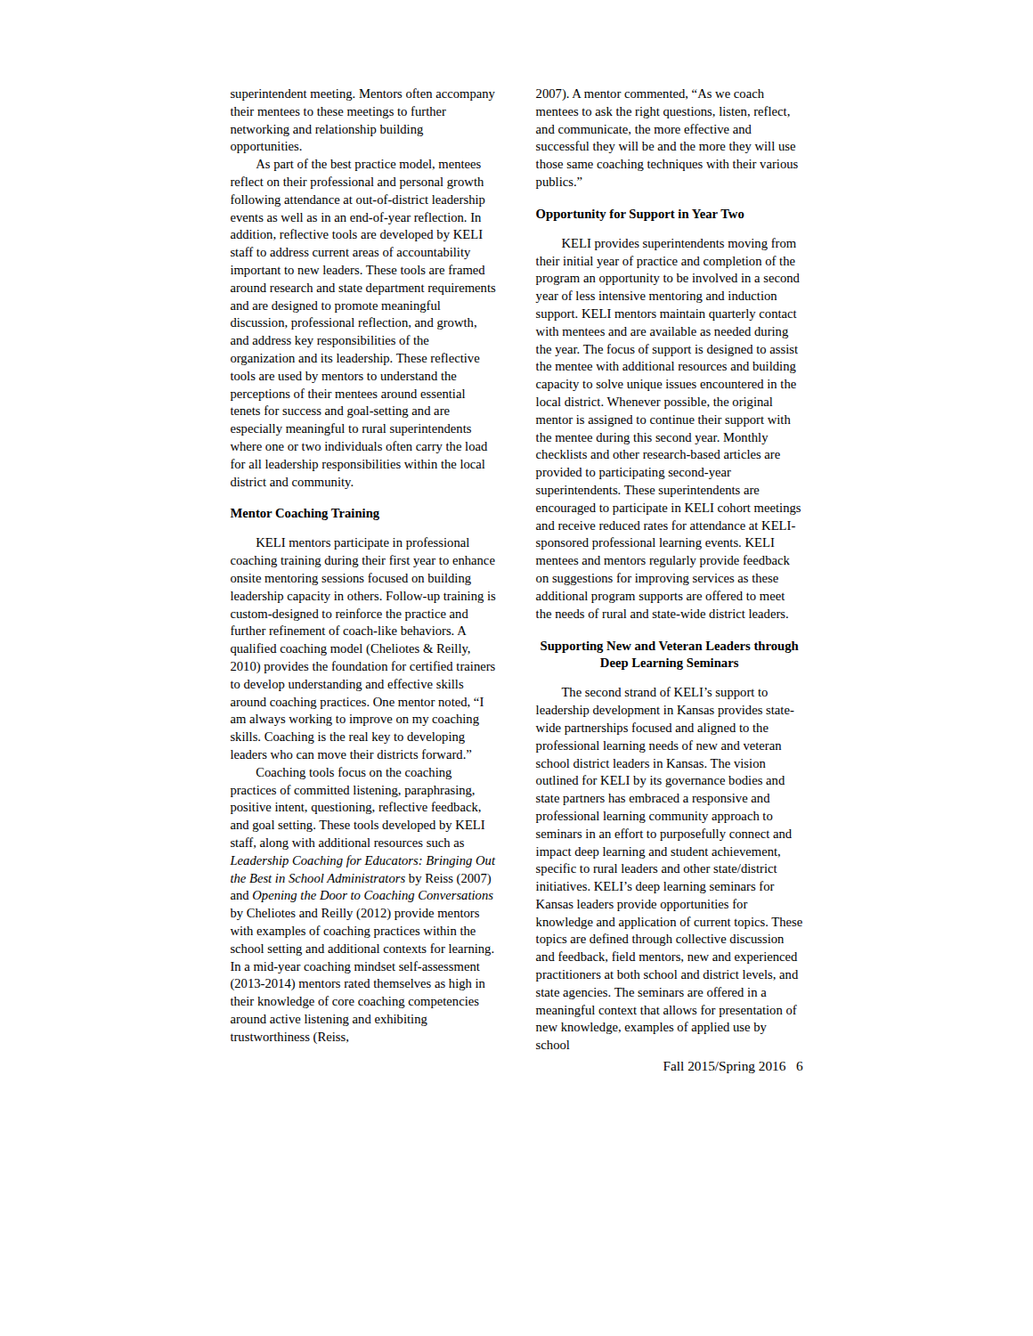superintendent meeting. Mentors often accompany their mentees to these meetings to further networking and relationship building opportunities.
As part of the best practice model, mentees reflect on their professional and personal growth following attendance at out-of-district leadership events as well as in an end-of-year reflection. In addition, reflective tools are developed by KELI staff to address current areas of accountability important to new leaders. These tools are framed around research and state department requirements and are designed to promote meaningful discussion, professional reflection, and growth, and address key responsibilities of the organization and its leadership. These reflective tools are used by mentors to understand the perceptions of their mentees around essential tenets for success and goal-setting and are especially meaningful to rural superintendents where one or two individuals often carry the load for all leadership responsibilities within the local district and community.
Mentor Coaching Training
KELI mentors participate in professional coaching training during their first year to enhance onsite mentoring sessions focused on building leadership capacity in others. Follow-up training is custom-designed to reinforce the practice and further refinement of coach-like behaviors. A qualified coaching model (Cheliotes & Reilly, 2010) provides the foundation for certified trainers to develop understanding and effective skills around coaching practices. One mentor noted, “I am always working to improve on my coaching skills. Coaching is the real key to developing leaders who can move their districts forward.”
Coaching tools focus on the coaching practices of committed listening, paraphrasing, positive intent, questioning, reflective feedback, and goal setting. These tools developed by KELI staff, along with additional resources such as Leadership Coaching for Educators: Bringing Out the Best in School Administrators by Reiss (2007) and Opening the Door to Coaching Conversations by Cheliotes and Reilly (2012) provide mentors with examples of coaching practices within the school setting and additional contexts for learning. In a mid-year coaching mindset self-assessment (2013-2014) mentors rated themselves as high in their knowledge of core coaching competencies around active listening and exhibiting trustworthiness (Reiss,
2007). A mentor commented, “As we coach mentees to ask the right questions, listen, reflect, and communicate, the more effective and successful they will be and the more they will use those same coaching techniques with their various publics.”
Opportunity for Support in Year Two
KELI provides superintendents moving from their initial year of practice and completion of the program an opportunity to be involved in a second year of less intensive mentoring and induction support. KELI mentors maintain quarterly contact with mentees and are available as needed during the year. The focus of support is designed to assist the mentee with additional resources and building capacity to solve unique issues encountered in the local district. Whenever possible, the original mentor is assigned to continue their support with the mentee during this second year. Monthly checklists and other research-based articles are provided to participating second-year superintendents. These superintendents are encouraged to participate in KELI cohort meetings and receive reduced rates for attendance at KELI-sponsored professional learning events. KELI mentees and mentors regularly provide feedback on suggestions for improving services as these additional program supports are offered to meet the needs of rural and state-wide district leaders.
Supporting New and Veteran Leaders through Deep Learning Seminars
The second strand of KELI’s support to leadership development in Kansas provides state-wide partnerships focused and aligned to the professional learning needs of new and veteran school district leaders in Kansas. The vision outlined for KELI by its governance bodies and state partners has embraced a responsive and professional learning community approach to seminars in an effort to purposefully connect and impact deep learning and student achievement, specific to rural leaders and other state/district initiatives. KELI’s deep learning seminars for Kansas leaders provide opportunities for knowledge and application of current topics. These topics are defined through collective discussion and feedback, field mentors, new and experienced practitioners at both school and district levels, and state agencies. The seminars are offered in a meaningful context that allows for presentation of new knowledge, examples of applied use by school
Fall 2015/Spring 2016 6